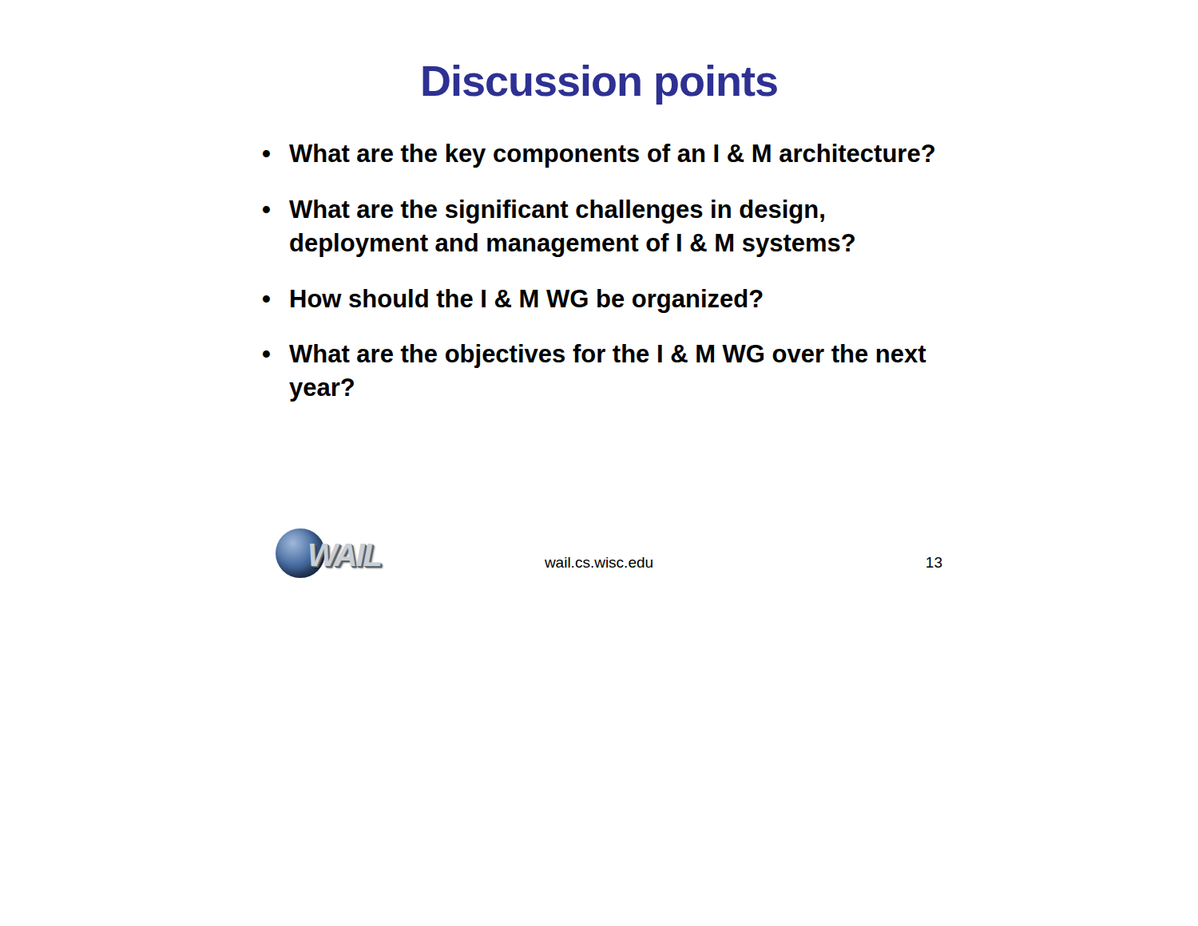Discussion points
What are the key components of an I & M architecture?
What are the significant challenges in design, deployment and management of I & M systems?
How should the I & M WG be organized?
What are the objectives for the I & M WG over the next year?
WAIL
wail.cs.wisc.edu
13